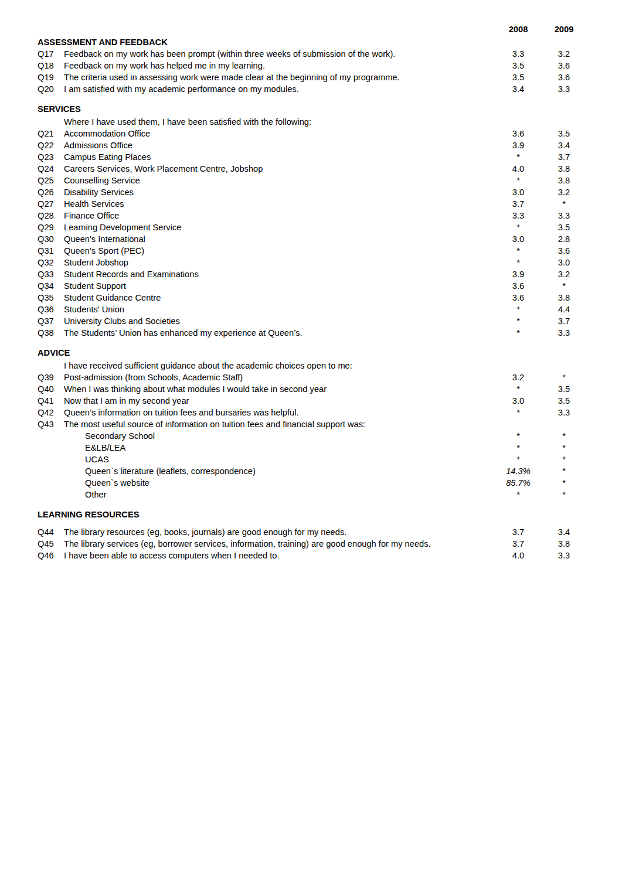| | | 2008 | 2009 |
| --- | --- | --- | --- |
| ASSESSMENT AND FEEDBACK |
| Q17 | Feedback on my work has been prompt (within three weeks of submission of the work). | 3.3 | 3.2 |
| Q18 | Feedback on my work has helped me in my learning. | 3.5 | 3.6 |
| Q19 | The criteria used in assessing work were made clear at the beginning of my programme. | 3.5 | 3.6 |
| Q20 | I am satisfied with my academic performance on my modules. | 3.4 | 3.3 |
| SERVICES |
| | Where I have used them, I have been satisfied with the following: | | |
| Q21 | Accommodation Office | 3.6 | 3.5 |
| Q22 | Admissions Office | 3.9 | 3.4 |
| Q23 | Campus Eating Places | * | 3.7 |
| Q24 | Careers Services, Work Placement Centre, Jobshop | 4.0 | 3.8 |
| Q25 | Counselling Service | * | 3.8 |
| Q26 | Disability Services | 3.0 | 3.2 |
| Q27 | Health Services | 3.7 | * |
| Q28 | Finance Office | 3.3 | 3.3 |
| Q29 | Learning Development Service | * | 3.5 |
| Q30 | Queen's International | 3.0 | 2.8 |
| Q31 | Queen's Sport (PEC) | * | 3.6 |
| Q32 | Student Jobshop | * | 3.0 |
| Q33 | Student Records and Examinations | 3.9 | 3.2 |
| Q34 | Student Support | 3.6 | * |
| Q35 | Student Guidance Centre | 3.6 | 3.8 |
| Q36 | Students' Union | * | 4.4 |
| Q37 | University Clubs and Societies | * | 3.7 |
| Q38 | The Students’ Union has enhanced my experience at Queen’s. | * | 3.3 |
| ADVICE |
| | I have received sufficient guidance about the academic choices open to me: | | |
| Q39 | Post-admission (from Schools, Academic Staff) | 3.2 | * |
| Q40 | When I was thinking about what modules I would take in second year | * | 3.5 |
| Q41 | Now that I am in my second year | 3.0 | 3.5 |
| Q42 | Queen’s information on tuition fees and bursaries was helpful. | * | 3.3 |
| Q43 | The most useful source of information on tuition fees and financial support was: | | |
| | Secondary School | * | * |
| | E&LB/LEA | * | * |
| | UCAS | * | * |
| | Queen`s literature (leaflets, correspondence) | 14.3% | * |
| | Queen`s website | 85.7% | * |
| | Other | * | * |
| LEARNING RESOURCES |
| Q44 | The library resources (eg, books, journals) are good enough for my needs. | 3.7 | 3.4 |
| Q45 | The library services (eg, borrower services, information, training) are good enough for my needs. | 3.7 | 3.8 |
| Q46 | I have been able to access computers when I needed to. | 4.0 | 3.3 |